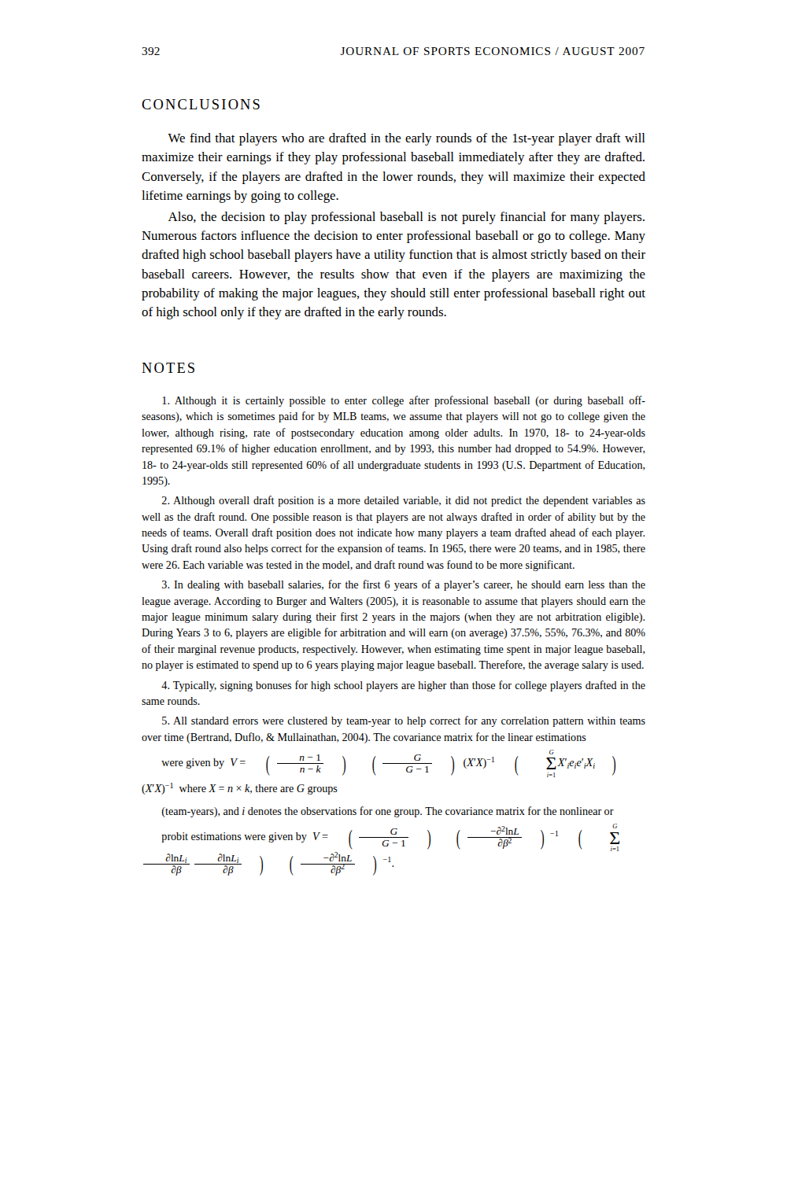392 Journal of Sports Economics / August 2007
Conclusions
We find that players who are drafted in the early rounds of the 1st-year player draft will maximize their earnings if they play professional baseball immediately after they are drafted. Conversely, if the players are drafted in the lower rounds, they will maximize their expected lifetime earnings by going to college.
Also, the decision to play professional baseball is not purely financial for many players. Numerous factors influence the decision to enter professional baseball or go to college. Many drafted high school baseball players have a utility function that is almost strictly based on their baseball careers. However, the results show that even if the players are maximizing the probability of making the major leagues, they should still enter professional baseball right out of high school only if they are drafted in the early rounds.
Notes
1. Although it is certainly possible to enter college after professional baseball (or during baseball off-seasons), which is sometimes paid for by MLB teams, we assume that players will not go to college given the lower, although rising, rate of postsecondary education among older adults. In 1970, 18- to 24-year-olds represented 69.1% of higher education enrollment, and by 1993, this number had dropped to 54.9%. However, 18- to 24-year-olds still represented 60% of all undergraduate students in 1993 (U.S. Department of Education, 1995).
2. Although overall draft position is a more detailed variable, it did not predict the dependent variables as well as the draft round. One possible reason is that players are not always drafted in order of ability but by the needs of teams. Overall draft position does not indicate how many players a team drafted ahead of each player. Using draft round also helps correct for the expansion of teams. In 1965, there were 20 teams, and in 1985, there were 26. Each variable was tested in the model, and draft round was found to be more significant.
3. In dealing with baseball salaries, for the first 6 years of a player’s career, he should earn less than the league average. According to Burger and Walters (2005), it is reasonable to assume that players should earn the major league minimum salary during their first 2 years in the majors (when they are not arbitration eligible). During Years 3 to 6, players are eligible for arbitration and will earn (on average) 37.5%, 55%, 76.3%, and 80% of their marginal revenue products, respectively. However, when estimating time spent in major league baseball, no player is estimated to spend up to 6 years playing major league baseball. Therefore, the average salary is used.
4. Typically, signing bonuses for high school players are higher than those for college players drafted in the same rounds.
5. All standard errors were clustered by team-year to help correct for any correlation pattern within teams over time (Bertrand, Duflo, & Mullainathan, 2004). The covariance matrix for the linear estimations
were given by V = (n − 1 n − k) (GG − 1) (X′X)−1 (GΣi=1 X′ieie′iXi) (X′X)−1 where X = n × k, there are G groups
(team-years), and i denotes the observations for one group. The covariance matrix for the nonlinear or
probit estimations were given by V = (GG − 1) (−∂2ln L∂β2)−1 (GΣi=1 ∂ln Li∂β ∂ln Li∂β) (−∂2ln L∂β2)−1.